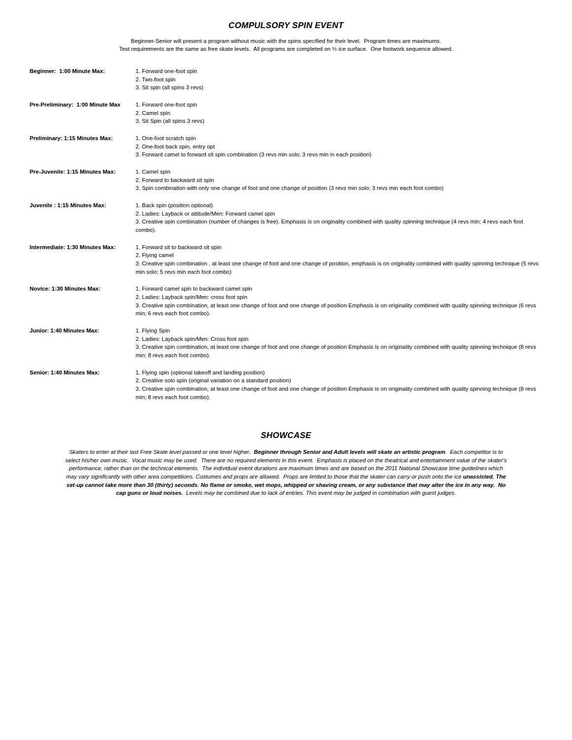COMPULSORY SPIN EVENT
Beginner-Senior will present a program without music with the spins specified for their level. Program times are maximums.
Test requirements are the same as free skate levels. All programs are completed on ½ ice surface. One footwork sequence allowed.
| Beginner: 1:00 Minute Max: | 1. Forward one-foot spin 2. Two-foot spin 3. Sit spin (all spins 3 revs) |
| Pre-Preliminary: 1:00 Minute Max | 1. Forward one-foot spin 2. Camel spin 3. Sit Spin (all spins 3 revs) |
| Preliminary: 1:15 Minutes Max: | 1. One-foot scratch spin 2. One-foot back spin, entry opt 3. Forward camel to forward sit spin combination (3 revs min solo; 3 revs min in each position) |
| Pre-Juvenile: 1:15 Minutes Max: | 1. Camel spin 2. Forward to backward sit spin 3. Spin combination with only one change of foot and one change of position (3 revs min solo; 3 revs min each foot combo) |
| Juvenile : 1:15 Minutes Max: | 1. Back spin (position optional) 2. Ladies: Layback or attitude/Men: Forward camel spin 3. Creative spin combination (number of changes is free). Emphasis is on originality combined with quality spinning technique (4 revs min; 4 revs each foot combo). |
| Intermediate: 1:30 Minutes Max: | 1. Forward sit to backward sit spin 2. Flying camel 3. Creative spin combination , at least one change of foot and one change of position, emphasis is on originality combined with quality spinning technique (5 revs min solo; 5 revs min each foot combo) |
| Novice: 1:30 Minutes Max: | 1. Forward camel spin to backward camel spin 2. Ladies: Layback spin/Men: cross foot spin 3. Creative spin combination, at least one change of foot and one change of position Emphasis is on originality combined with quality spinning technique (6 revs min; 6 revs each foot combo). |
| Junior: 1:40 Minutes Max: | 1. Flying Spin 2. Ladies: Layback spin/Men: Cross foot spin 3. Creative spin combination, at least one change of foot and one change of position Emphasis is on originality combined with quality spinning technique (8 revs min; 8 revs each foot combo). |
| Senior: 1:40 Minutes Max: | 1. Flying spin (optional takeoff and landing position) 2. Creative solo spin (original variation on a standard position) 3. Creative spin combination, at least one change of foot and one change of position Emphasis is on originality combined with quality spinning technique (8 revs min; 8 revs each foot combo). |
SHOWCASE
Skaters to enter at their last Free Skate level passed or one level higher. Beginner through Senior and Adult levels will skate an artistic program. Each competitor is to select his/her own music. Vocal music may be used. There are no required elements in this event. Emphasis is placed on the theatrical and entertainment value of the skater's performance, rather than on the technical elements. The individual event durations are maximum times and are based on the 2011 National Showcase time guidelines which may vary significantly with other area competitions. Costumes and props are allowed. Props are limited to those that the skater can carry or push onto the ice unassisted, The set-up cannot take more than 30 (thirty) seconds. No flame or smoke, wet mops, whipped or shaving cream, or any substance that may alter the ice in any way. No cap guns or loud noises. Levels may be combined due to lack of entries. This event may be judged in combination with guest judges.